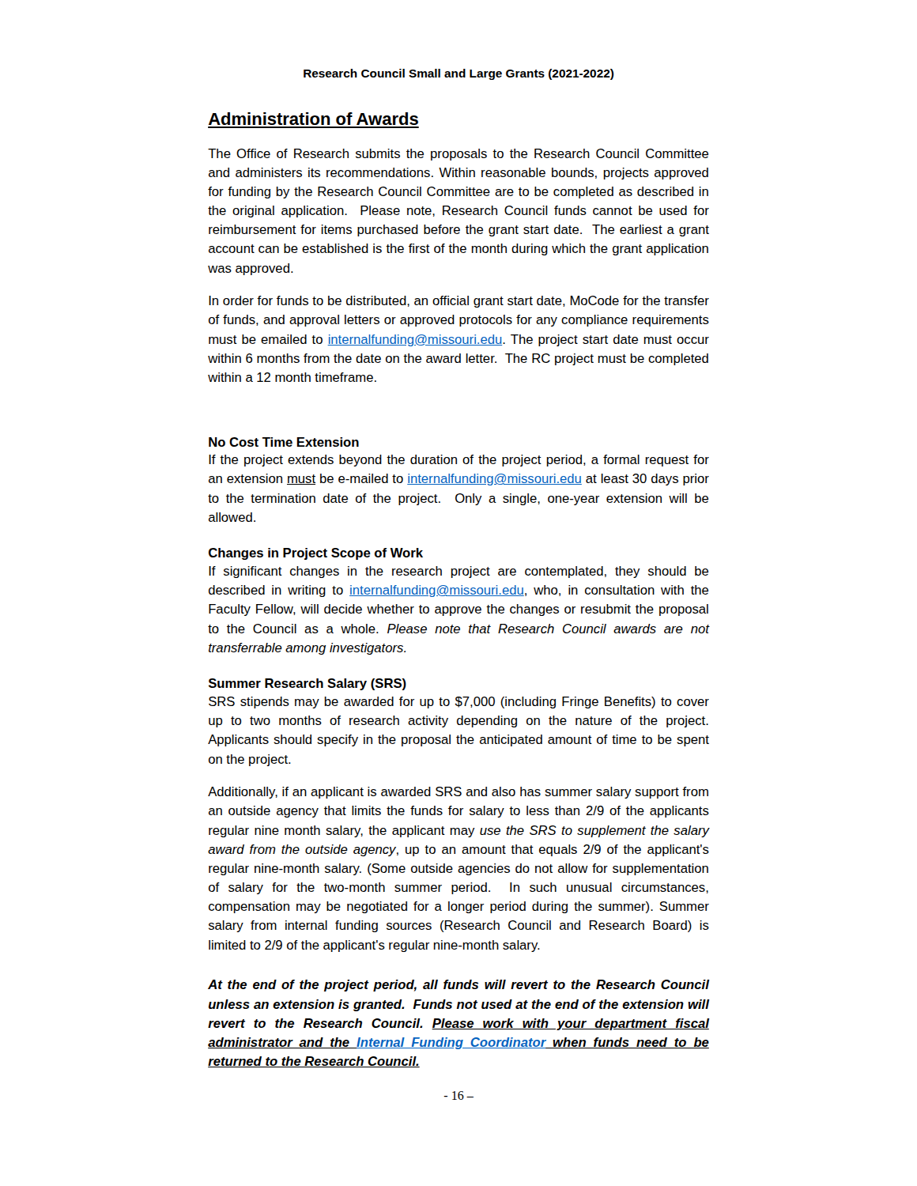Research Council Small and Large Grants (2021-2022)
Administration of Awards
The Office of Research submits the proposals to the Research Council Committee and administers its recommendations. Within reasonable bounds, projects approved for funding by the Research Council Committee are to be completed as described in the original application. Please note, Research Council funds cannot be used for reimbursement for items purchased before the grant start date. The earliest a grant account can be established is the first of the month during which the grant application was approved.
In order for funds to be distributed, an official grant start date, MoCode for the transfer of funds, and approval letters or approved protocols for any compliance requirements must be emailed to internalfunding@missouri.edu. The project start date must occur within 6 months from the date on the award letter. The RC project must be completed within a 12 month timeframe.
No Cost Time Extension
If the project extends beyond the duration of the project period, a formal request for an extension must be e-mailed to internalfunding@missouri.edu at least 30 days prior to the termination date of the project. Only a single, one-year extension will be allowed.
Changes in Project Scope of Work
If significant changes in the research project are contemplated, they should be described in writing to internalfunding@missouri.edu, who, in consultation with the Faculty Fellow, will decide whether to approve the changes or resubmit the proposal to the Council as a whole. Please note that Research Council awards are not transferrable among investigators.
Summer Research Salary (SRS)
SRS stipends may be awarded for up to $7,000 (including Fringe Benefits) to cover up to two months of research activity depending on the nature of the project. Applicants should specify in the proposal the anticipated amount of time to be spent on the project.
Additionally, if an applicant is awarded SRS and also has summer salary support from an outside agency that limits the funds for salary to less than 2/9 of the applicants regular nine month salary, the applicant may use the SRS to supplement the salary award from the outside agency, up to an amount that equals 2/9 of the applicant's regular nine-month salary. (Some outside agencies do not allow for supplementation of salary for the two-month summer period. In such unusual circumstances, compensation may be negotiated for a longer period during the summer). Summer salary from internal funding sources (Research Council and Research Board) is limited to 2/9 of the applicant's regular nine-month salary.
At the end of the project period, all funds will revert to the Research Council unless an extension is granted. Funds not used at the end of the extension will revert to the Research Council. Please work with your department fiscal administrator and the Internal Funding Coordinator when funds need to be returned to the Research Council.
- 16 –